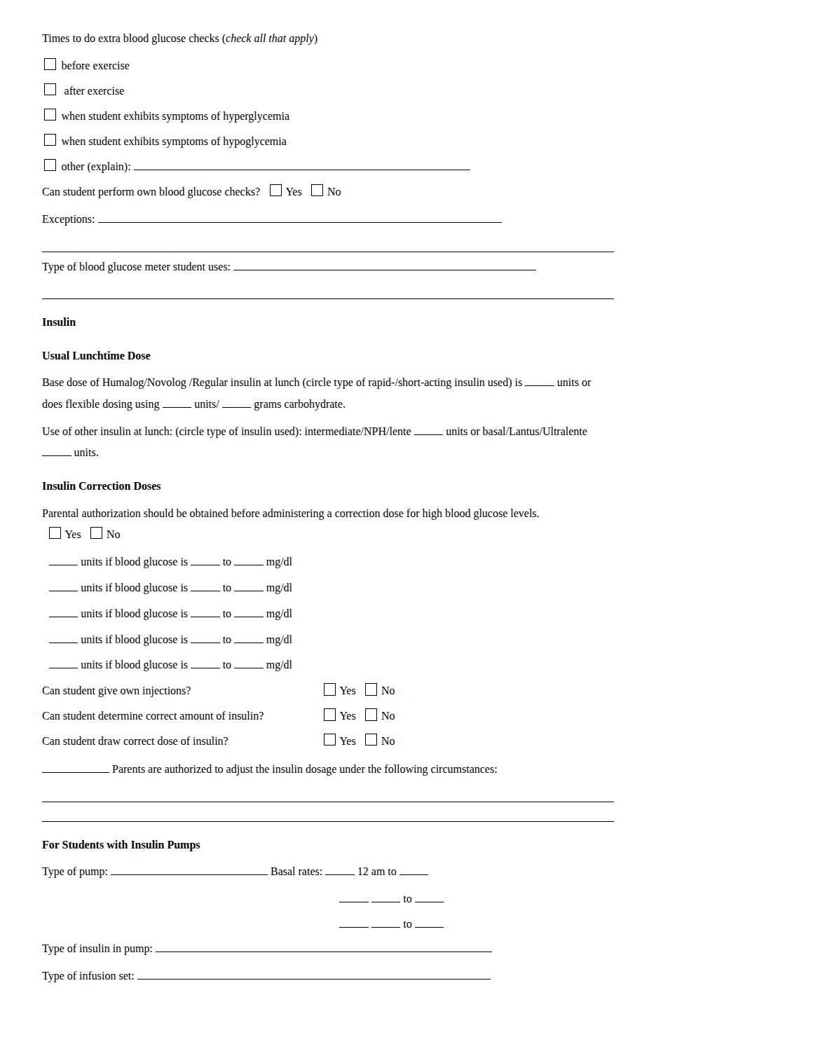Times to do extra blood glucose checks (check all that apply)
before exercise
after exercise
when student exhibits symptoms of hyperglycemia
when student exhibits symptoms of hypoglycemia
other (explain):
Can student perform own blood glucose checks? Yes No
Exceptions:
Type of blood glucose meter student uses:
Insulin
Usual Lunchtime Dose
Base dose of Humalog/Novolog /Regular insulin at lunch (circle type of rapid-/short-acting insulin used) is units or does flexible dosing using units/ grams carbohydrate.
Use of other insulin at lunch: (circle type of insulin used): intermediate/NPH/lente units or basal/Lantus/Ultralente units.
Insulin Correction Doses
Parental authorization should be obtained before administering a correction dose for high blood glucose levels. Yes No
units if blood glucose is to mg/dl
units if blood glucose is to mg/dl
units if blood glucose is to mg/dl
units if blood glucose is to mg/dl
units if blood glucose is to mg/dl
Can student give own injections? Yes No
Can student determine correct amount of insulin? Yes No
Can student draw correct dose of insulin? Yes No
Parents are authorized to adjust the insulin dosage under the following circumstances:
For Students with Insulin Pumps
Type of pump: Basal rates: 12 am to
to
to
Type of insulin in pump:
Type of infusion set: